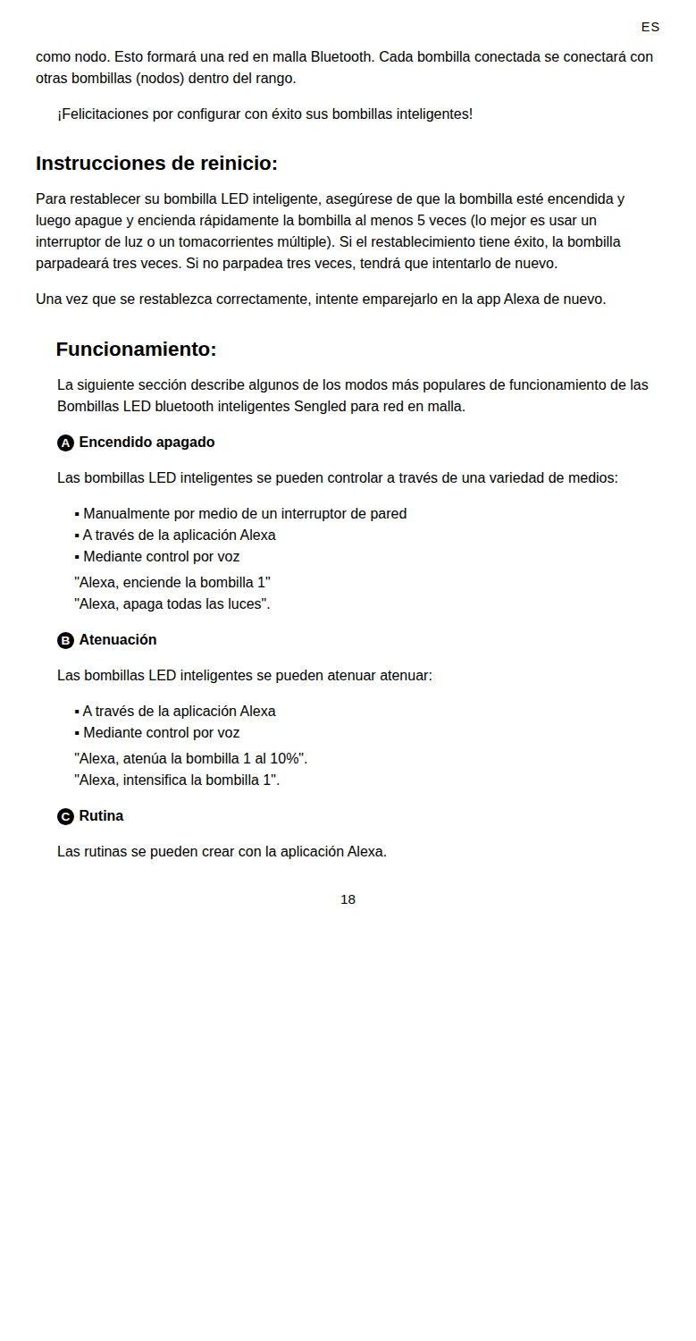ES
como nodo. Esto formará una red en malla Bluetooth. Cada bombilla conectada se conectará con otras bombillas (nodos) dentro del rango.
¡Felicitaciones por configurar con éxito sus bombillas inteligentes!
Instrucciones de reinicio:
Para restablecer su bombilla LED inteligente, asegúrese de que la bombilla esté encendida y luego apague y encienda rápidamente la bombilla al menos 5 veces (lo mejor es usar un interruptor de luz o un tomacorrientes múltiple). Si el restablecimiento tiene éxito, la bombilla parpadeará tres veces. Si no parpadea tres veces, tendrá que intentarlo de nuevo.
Una vez que se restablezca correctamente, intente emparejarlo en la app Alexa de nuevo.
Funcionamiento:
La siguiente sección describe algunos de los modos más populares de funcionamiento de las Bombillas LED bluetooth inteligentes Sengled para red en malla.
AEncendido apagado
Las bombillas LED inteligentes se pueden controlar a través de una variedad de medios:
Manualmente por medio de un interruptor de pared
A través de la aplicación Alexa
Mediante control por voz
"Alexa, enciende la bombilla 1"
"Alexa, apaga todas las luces".
BAtenuación
Las bombillas LED inteligentes se pueden atenuar atenuar:
A través de la aplicación Alexa
Mediante control por voz
"Alexa, atenúa la bombilla 1 al 10%".
"Alexa, intensifica la bombilla 1".
CRutina
Las rutinas se pueden crear con la aplicación Alexa.
18